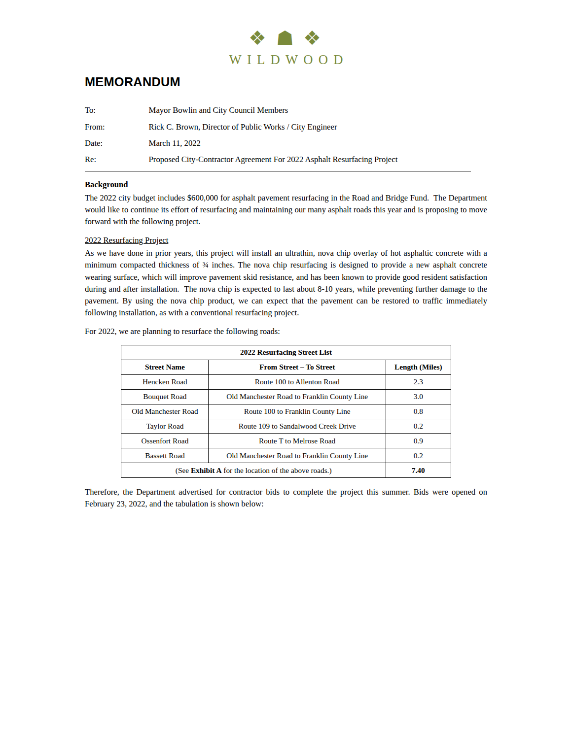❖ ☗ ❖
WILDWOOD
MEMORANDUM
| To: | Mayor Bowlin and City Council Members |
| From: | Rick C. Brown, Director of Public Works / City Engineer |
| Date: | March 11, 2022 |
| Re: | Proposed City-Contractor Agreement For 2022 Asphalt Resurfacing Project |
Background
The 2022 city budget includes $600,000 for asphalt pavement resurfacing in the Road and Bridge Fund. The Department would like to continue its effort of resurfacing and maintaining our many asphalt roads this year and is proposing to move forward with the following project.
2022 Resurfacing Project
As we have done in prior years, this project will install an ultrathin, nova chip overlay of hot asphaltic concrete with a minimum compacted thickness of ¾ inches. The nova chip resurfacing is designed to provide a new asphalt concrete wearing surface, which will improve pavement skid resistance, and has been known to provide good resident satisfaction during and after installation. The nova chip is expected to last about 8-10 years, while preventing further damage to the pavement. By using the nova chip product, we can expect that the pavement can be restored to traffic immediately following installation, as with a conventional resurfacing project.
For 2022, we are planning to resurface the following roads:
2022 Resurfacing Street List
| Street Name | From Street – To Street | Length (Miles) |
| --- | --- | --- |
| Hencken Road | Route 100 to Allenton Road | 2.3 |
| Bouquet Road | Old Manchester Road to Franklin County Line | 3.0 |
| Old Manchester Road | Route 100 to Franklin County Line | 0.8 |
| Taylor Road | Route 109 to Sandalwood Creek Drive | 0.2 |
| Ossenfort Road | Route T to Melrose Road | 0.9 |
| Bassett Road | Old Manchester Road to Franklin County Line | 0.2 |
| (See Exhibit A for the location of the above roads.) | 7.40 |
Therefore, the Department advertised for contractor bids to complete the project this summer. Bids were opened on February 23, 2022, and the tabulation is shown below: